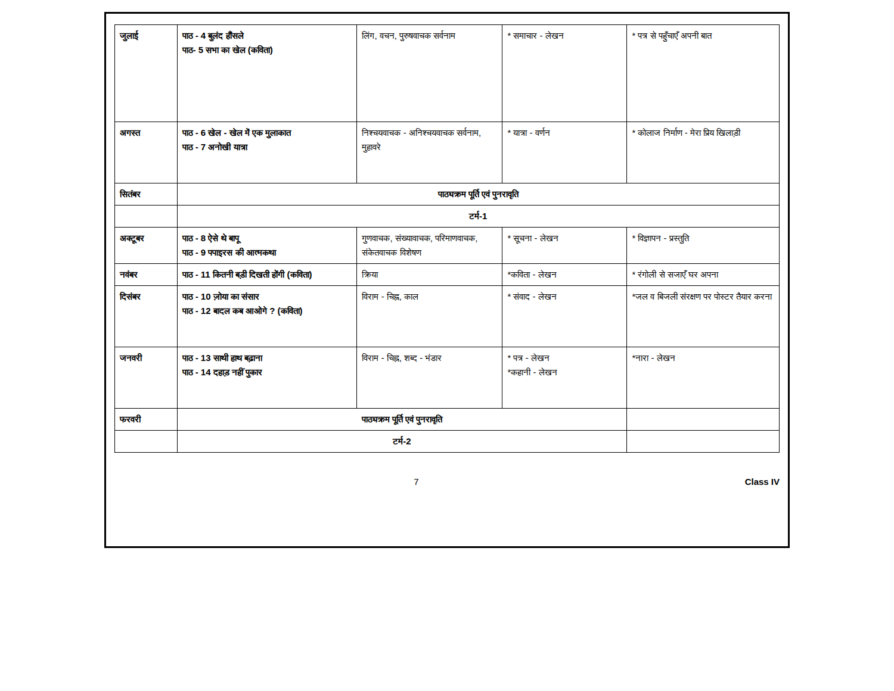| जुलाई | पाठ - 4 बुलंद हौंसले पाठ- 5 सभा का खेल (कविता) | लिंग, वचन, पुरुषवाचक सर्वनाम | * समाचार - लेखन | * पत्र से पहुँचाएँ अपनी बात |
| अगस्त | पाठ - 6 खेल - खेल में एक मुलाकात पाठ - 7 अनोखी यात्रा | निश्चयवाचक - अनिश्चयवाचक सर्वनाम, मुहावरे | * यात्रा - वर्णन | * कोलाज निर्माण - मेरा प्रिय खिलाड़ी |
| सितंबर | पाठ्यक्रम पूर्ति एवं पुनरावृति |
| | टर्म-1 |
| अक्टूबर | पाठ - 8 ऐसे थे बापू पाठ - 9 पपाइरस की आत्मकथा | गुणवाचक, संख्यावाचक, परिमाणवाचक, संकेतवाचक विशेषण | * सूचना - लेखन | * विज्ञापन - प्रस्तुति |
| नवंबर | पाठ - 11 कितनी बड़ी दिखती होंगी (कविता) | क्रिया | *कविता - लेखन | * रंगोली से सजाएँ घर अपना |
| दिसंबर | पाठ - 10 ज़ोया का संसार पाठ - 12 बादल कब आओगे ? (कविता) | विराम - चिह्न, काल | * संवाद - लेखन | *जल व बिजली संरक्षण पर पोस्टर तैयार करना |
| जनवरी | पाठ - 13 साथी हाथ बढ़ाना पाठ - 14 दहाड़ नहीं पुकार | विराम - चिह्न, शब्द - भंडार | * पत्र - लेखन *कहानी - लेखन | *नारा - लेखन |
| फरवरी | पाठ्यक्रम पूर्ति एवं पुनरावृति | |
| | टर्म-2 | |
7 Class IV